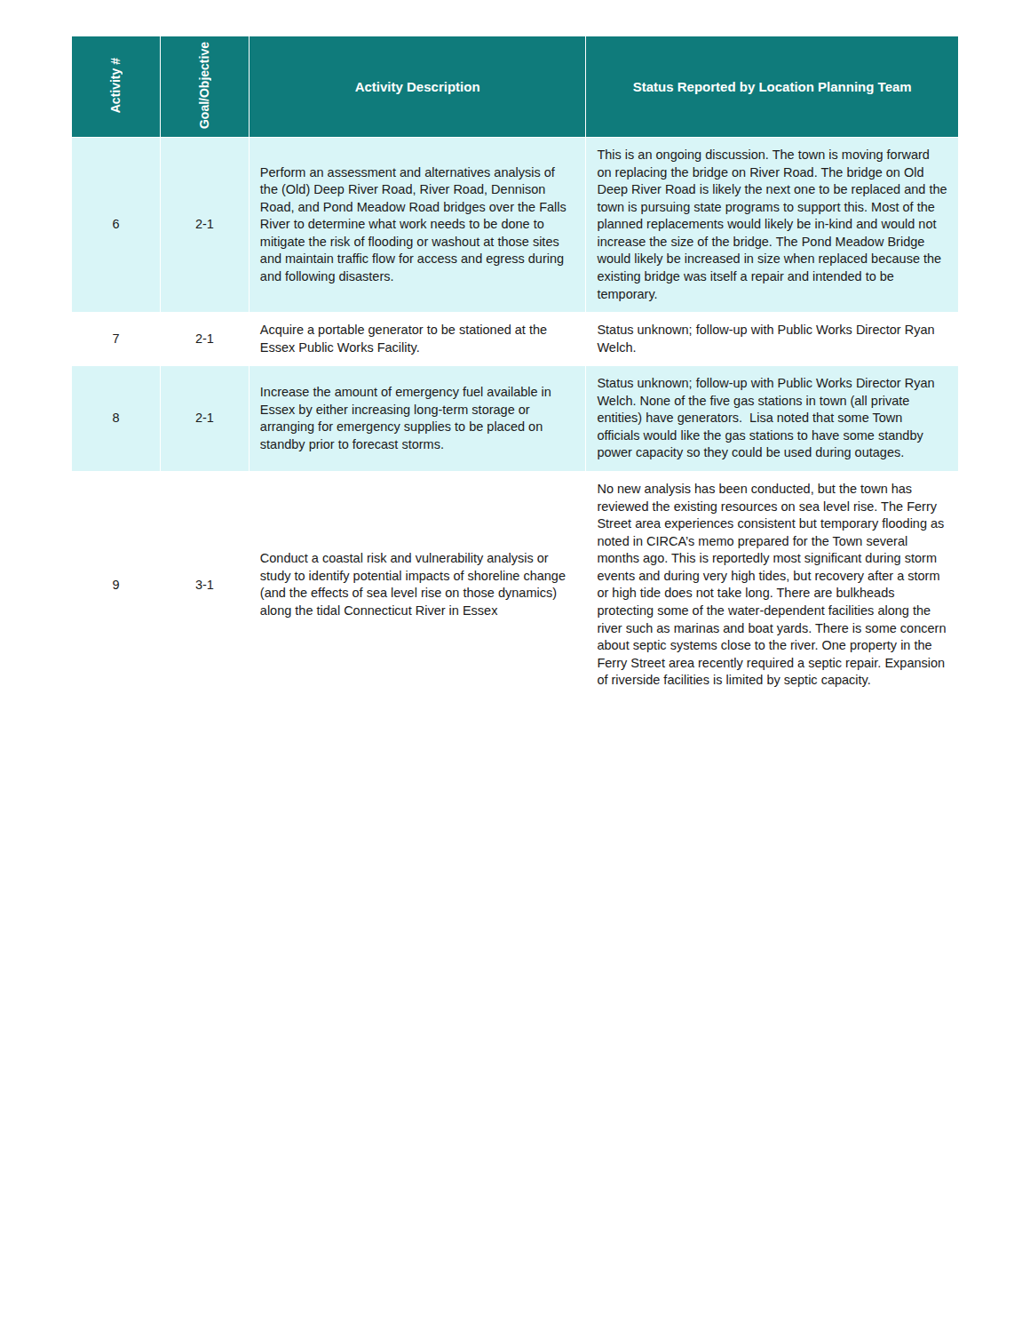| Activity # | Goal/Objective | Activity Description | Status Reported by Location Planning Team |
| --- | --- | --- | --- |
| 6 | 2-1 | Perform an assessment and alternatives analysis of the (Old) Deep River Road, River Road, Dennison Road, and Pond Meadow Road bridges over the Falls River to determine what work needs to be done to mitigate the risk of flooding or washout at those sites and maintain traffic flow for access and egress during and following disasters. | This is an ongoing discussion. The town is moving forward on replacing the bridge on River Road. The bridge on Old Deep River Road is likely the next one to be replaced and the town is pursuing state programs to support this. Most of the planned replacements would likely be in-kind and would not increase the size of the bridge. The Pond Meadow Bridge would likely be increased in size when replaced because the existing bridge was itself a repair and intended to be temporary. |
| 7 | 2-1 | Acquire a portable generator to be stationed at the Essex Public Works Facility. | Status unknown; follow-up with Public Works Director Ryan Welch. |
| 8 | 2-1 | Increase the amount of emergency fuel available in Essex by either increasing long-term storage or arranging for emergency supplies to be placed on standby prior to forecast storms. | Status unknown; follow-up with Public Works Director Ryan Welch. None of the five gas stations in town (all private entities) have generators. Lisa noted that some Town officials would like the gas stations to have some standby power capacity so they could be used during outages. |
| 9 | 3-1 | Conduct a coastal risk and vulnerability analysis or study to identify potential impacts of shoreline change (and the effects of sea level rise on those dynamics) along the tidal Connecticut River in Essex | No new analysis has been conducted, but the town has reviewed the existing resources on sea level rise. The Ferry Street area experiences consistent but temporary flooding as noted in CIRCA’s memo prepared for the Town several months ago. This is reportedly most significant during storm events and during very high tides, but recovery after a storm or high tide does not take long. There are bulkheads protecting some of the water-dependent facilities along the river such as marinas and boat yards. There is some concern about septic systems close to the river. One property in the Ferry Street area recently required a septic repair. Expansion of riverside facilities is limited by septic capacity. |